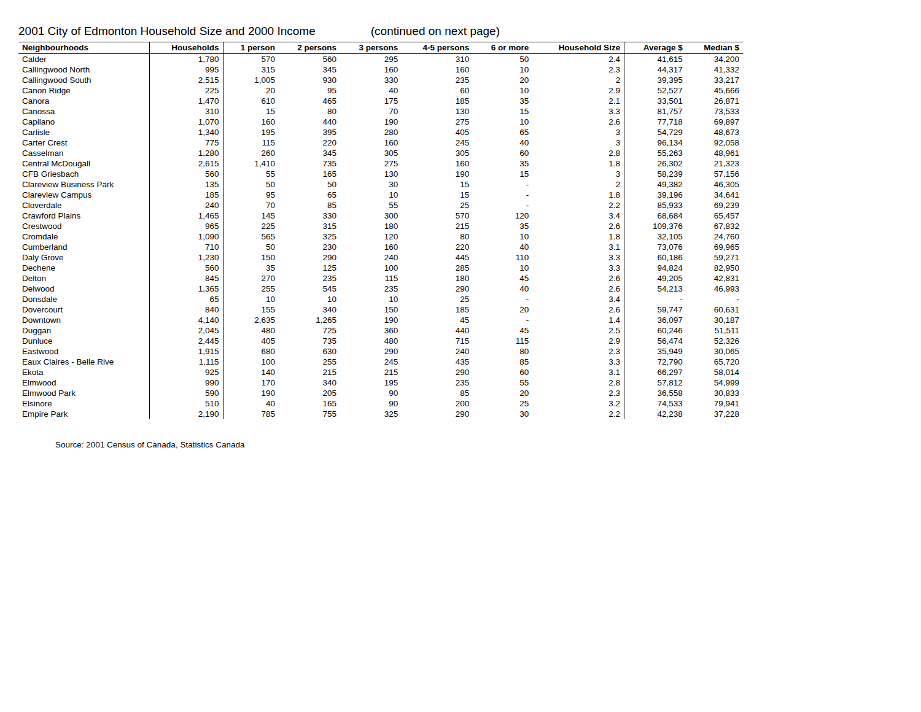2001 City of Edmonton Household Size and 2000 Income (continued on next page)
| Neighbourhoods | Households | 1 person | 2 persons | 3 persons | 4-5 persons | 6 or more | Household Size | Average $ | Median $ |
| --- | --- | --- | --- | --- | --- | --- | --- | --- | --- |
| Calder | 1,780 | 570 | 560 | 295 | 310 | 50 | 2.4 | 41,615 | 34,200 |
| Callingwood North | 995 | 315 | 345 | 160 | 160 | 10 | 2.3 | 44,317 | 41,332 |
| Callingwood South | 2,515 | 1,005 | 930 | 330 | 235 | 20 | 2 | 39,395 | 33,217 |
| Canon Ridge | 225 | 20 | 95 | 40 | 60 | 10 | 2.9 | 52,527 | 45,666 |
| Canora | 1,470 | 610 | 465 | 175 | 185 | 35 | 2.1 | 33,501 | 26,871 |
| Canossa | 310 | 15 | 80 | 70 | 130 | 15 | 3.3 | 81,757 | 73,533 |
| Capilano | 1,070 | 160 | 440 | 190 | 275 | 10 | 2.6 | 77,718 | 69,897 |
| Carlisle | 1,340 | 195 | 395 | 280 | 405 | 65 | 3 | 54,729 | 48,673 |
| Carter Crest | 775 | 115 | 220 | 160 | 245 | 40 | 3 | 96,134 | 92,058 |
| Casselman | 1,280 | 260 | 345 | 305 | 305 | 60 | 2.8 | 55,263 | 48,961 |
| Central McDougall | 2,615 | 1,410 | 735 | 275 | 160 | 35 | 1.8 | 26,302 | 21,323 |
| CFB Griesbach | 560 | 55 | 165 | 130 | 190 | 15 | 3 | 58,239 | 57,156 |
| Clareview Business Park | 135 | 50 | 50 | 30 | 15 | - | 2 | 49,382 | 46,305 |
| Clareview Campus | 185 | 95 | 65 | 10 | 15 | - | 1.8 | 39,196 | 34,641 |
| Cloverdale | 240 | 70 | 85 | 55 | 25 | - | 2.2 | 85,933 | 69,239 |
| Crawford Plains | 1,465 | 145 | 330 | 300 | 570 | 120 | 3.4 | 68,684 | 65,457 |
| Crestwood | 965 | 225 | 315 | 180 | 215 | 35 | 2.6 | 109,376 | 67,832 |
| Cromdale | 1,090 | 565 | 325 | 120 | 80 | 10 | 1.8 | 32,105 | 24,760 |
| Cumberland | 710 | 50 | 230 | 160 | 220 | 40 | 3.1 | 73,076 | 69,965 |
| Daly Grove | 1,230 | 150 | 290 | 240 | 445 | 110 | 3.3 | 60,186 | 59,271 |
| Dechene | 560 | 35 | 125 | 100 | 285 | 10 | 3.3 | 94,824 | 82,950 |
| Delton | 845 | 270 | 235 | 115 | 180 | 45 | 2.6 | 49,205 | 42,831 |
| Delwood | 1,365 | 255 | 545 | 235 | 290 | 40 | 2.6 | 54,213 | 46,993 |
| Donsdale | 65 | 10 | 10 | 10 | 25 | - | 3.4 | - | - |
| Dovercourt | 840 | 155 | 340 | 150 | 185 | 20 | 2.6 | 59,747 | 60,631 |
| Downtown | 4,140 | 2,635 | 1,265 | 190 | 45 | - | 1.4 | 36,097 | 30,187 |
| Duggan | 2,045 | 480 | 725 | 360 | 440 | 45 | 2.5 | 60,246 | 51,511 |
| Dunluce | 2,445 | 405 | 735 | 480 | 715 | 115 | 2.9 | 56,474 | 52,326 |
| Eastwood | 1,915 | 680 | 630 | 290 | 240 | 80 | 2.3 | 35,949 | 30,065 |
| Eaux Claires - Belle Rive | 1,115 | 100 | 255 | 245 | 435 | 85 | 3.3 | 72,790 | 65,720 |
| Ekota | 925 | 140 | 215 | 215 | 290 | 60 | 3.1 | 66,297 | 58,014 |
| Elmwood | 990 | 170 | 340 | 195 | 235 | 55 | 2.8 | 57,812 | 54,999 |
| Elmwood Park | 590 | 190 | 205 | 90 | 85 | 20 | 2.3 | 36,558 | 30,833 |
| Elsinore | 510 | 40 | 165 | 90 | 200 | 25 | 3.2 | 74,533 | 79,941 |
| Empire Park | 2,190 | 785 | 755 | 325 | 290 | 30 | 2.2 | 42,238 | 37,228 |
Source: 2001 Census of Canada, Statistics Canada